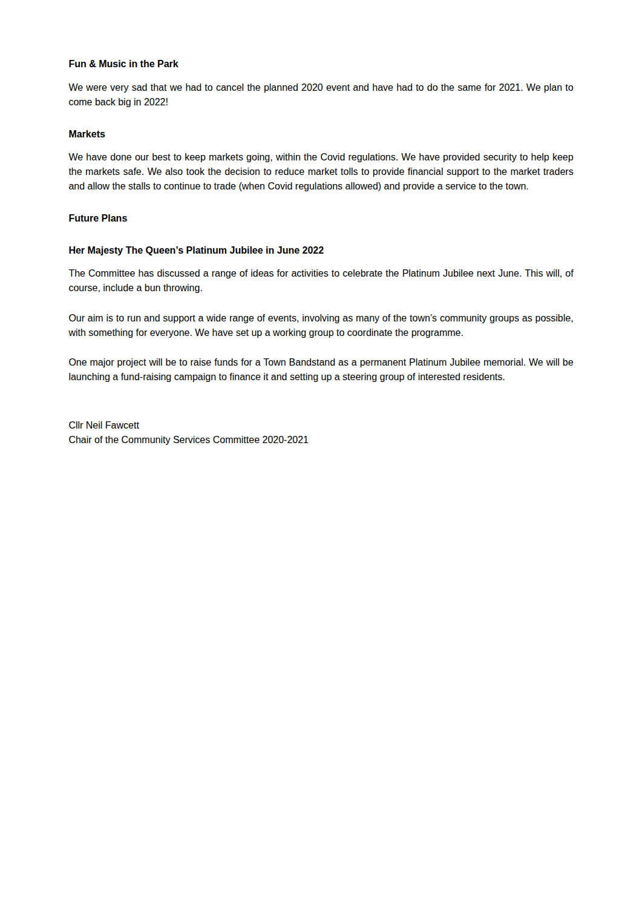Fun & Music in the Park
We were very sad that we had to cancel the planned 2020 event and have had to do the same for 2021. We plan to come back big in 2022!
Markets
We have done our best to keep markets going, within the Covid regulations. We have provided security to help keep the markets safe. We also took the decision to reduce market tolls to provide financial support to the market traders and allow the stalls to continue to trade (when Covid regulations allowed) and provide a service to the town.
Future Plans
Her Majesty The Queen’s Platinum Jubilee in June 2022
The Committee has discussed a range of ideas for activities to celebrate the Platinum Jubilee next June. This will, of course, include a bun throwing.
Our aim is to run and support a wide range of events, involving as many of the town’s community groups as possible, with something for everyone. We have set up a working group to coordinate the programme.
One major project will be to raise funds for a Town Bandstand as a permanent Platinum Jubilee memorial. We will be launching a fund-raising campaign to finance it and setting up a steering group of interested residents.
Cllr Neil Fawcett
Chair of the Community Services Committee 2020-2021